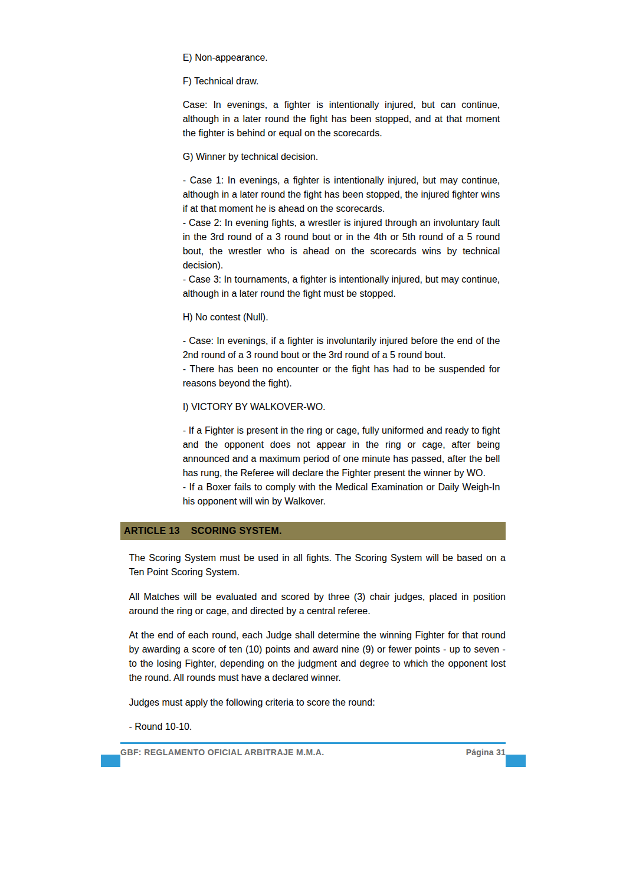E) Non-appearance.
F) Technical draw.
Case: In evenings, a fighter is intentionally injured, but can continue, although in a later round the fight has been stopped, and at that moment the fighter is behind or equal on the scorecards.
G) Winner by technical decision.
- Case 1: In evenings, a fighter is intentionally injured, but may continue, although in a later round the fight has been stopped, the injured fighter wins if at that moment he is ahead on the scorecards.
- Case 2: In evening fights, a wrestler is injured through an involuntary fault in the 3rd round of a 3 round bout or in the 4th or 5th round of a 5 round bout, the wrestler who is ahead on the scorecards wins by technical decision).
- Case 3: In tournaments, a fighter is intentionally injured, but may continue, although in a later round the fight must be stopped.
H) No contest (Null).
- Case: In evenings, if a fighter is involuntarily injured before the end of the 2nd round of a 3 round bout or the 3rd round of a 5 round bout.
- There has been no encounter or the fight has had to be suspended for reasons beyond the fight).
I) VICTORY BY WALKOVER-WO.
- If a Fighter is present in the ring or cage, fully uniformed and ready to fight and the opponent does not appear in the ring or cage, after being announced and a maximum period of one minute has passed, after the bell has rung, the Referee will declare the Fighter present the winner by WO.
- If a Boxer fails to comply with the Medical Examination or Daily Weigh-In his opponent will win by Walkover.
ARTICLE 13 SCORING SYSTEM.
The Scoring System must be used in all fights. The Scoring System will be based on a Ten Point Scoring System.
All Matches will be evaluated and scored by three (3) chair judges, placed in position around the ring or cage, and directed by a central referee.
At the end of each round, each Judge shall determine the winning Fighter for that round by awarding a score of ten (10) points and award nine (9) or fewer points - up to seven - to the losing Fighter, depending on the judgment and degree to which the opponent lost the round. All rounds must have a declared winner.
Judges must apply the following criteria to score the round:
- Round 10-10.
GBF: REGLAMENTO OFICIAL ARBITRAJE M.M.A. Página 31